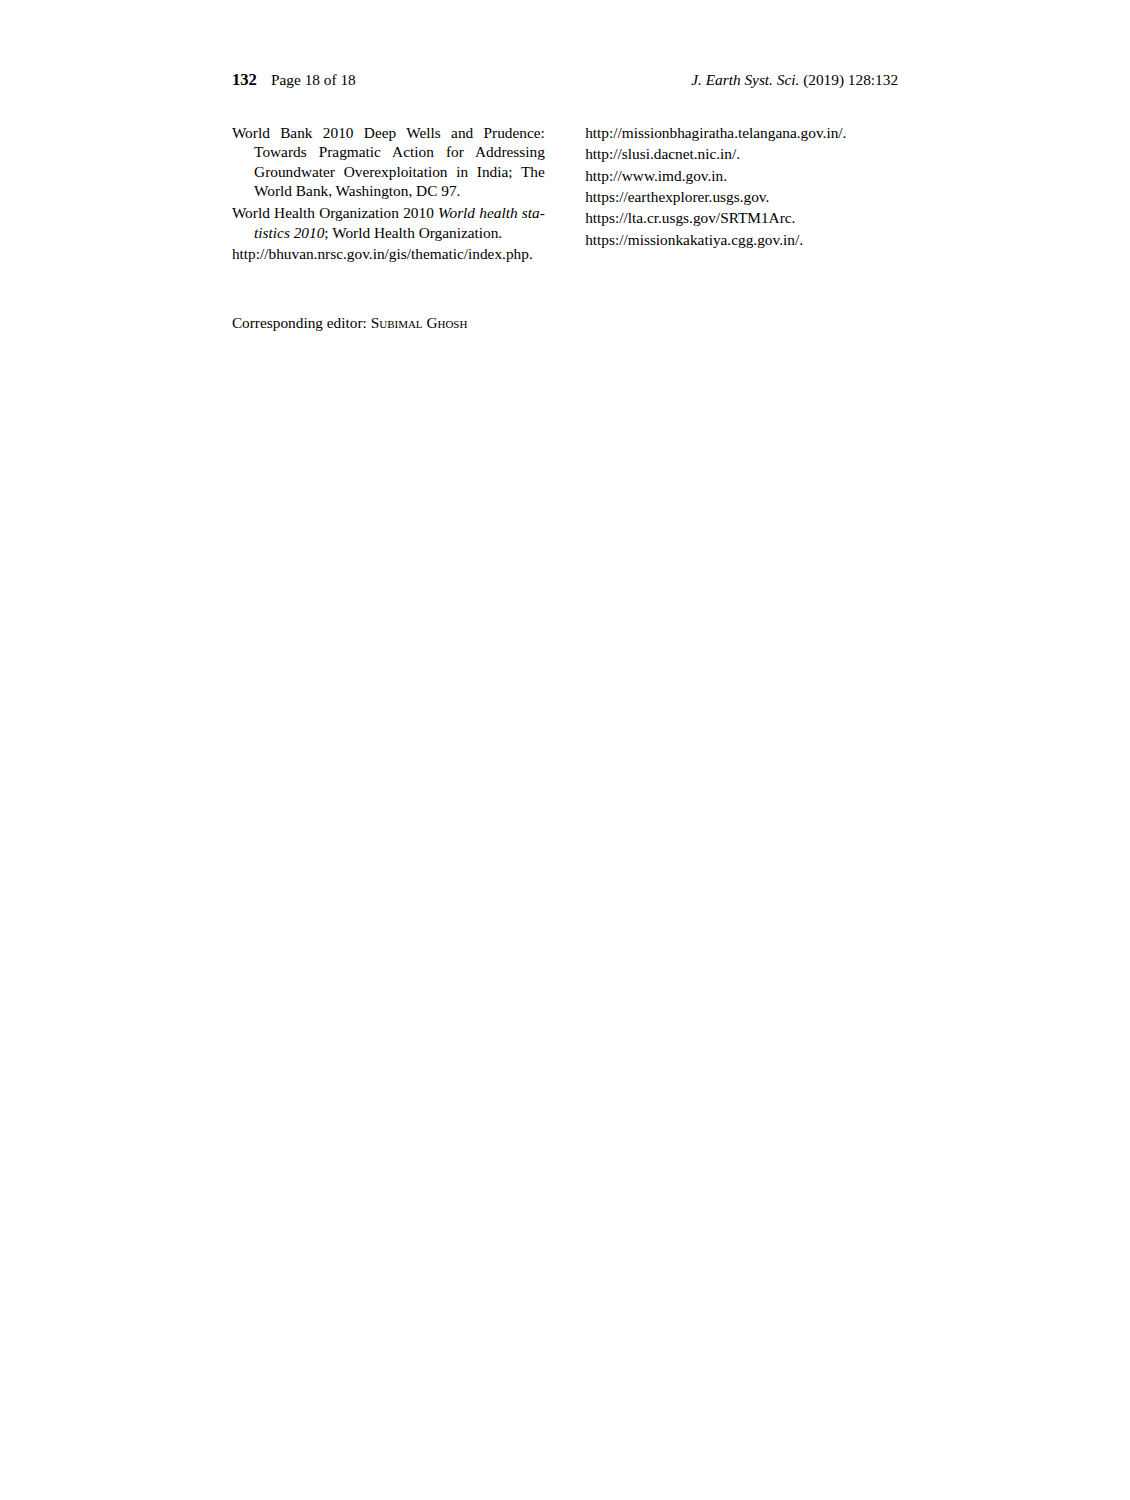132 Page 18 of 18
J. Earth Syst. Sci. (2019) 128:132
World Bank 2010 Deep Wells and Prudence: Towards Pragmatic Action for Addressing Groundwater Overexploitation in India; The World Bank, Washington, DC 97.
World Health Organization 2010 World health statistics 2010; World Health Organization.
http://bhuvan.nrsc.gov.in/gis/thematic/index.php.
http://missionbhagiratha.telangana.gov.in/.
http://slusi.dacnet.nic.in/.
http://www.imd.gov.in.
https://earthexplorer.usgs.gov.
https://lta.cr.usgs.gov/SRTM1Arc.
https://missionkakatiya.cgg.gov.in/.
Corresponding editor: Subimal Ghosh